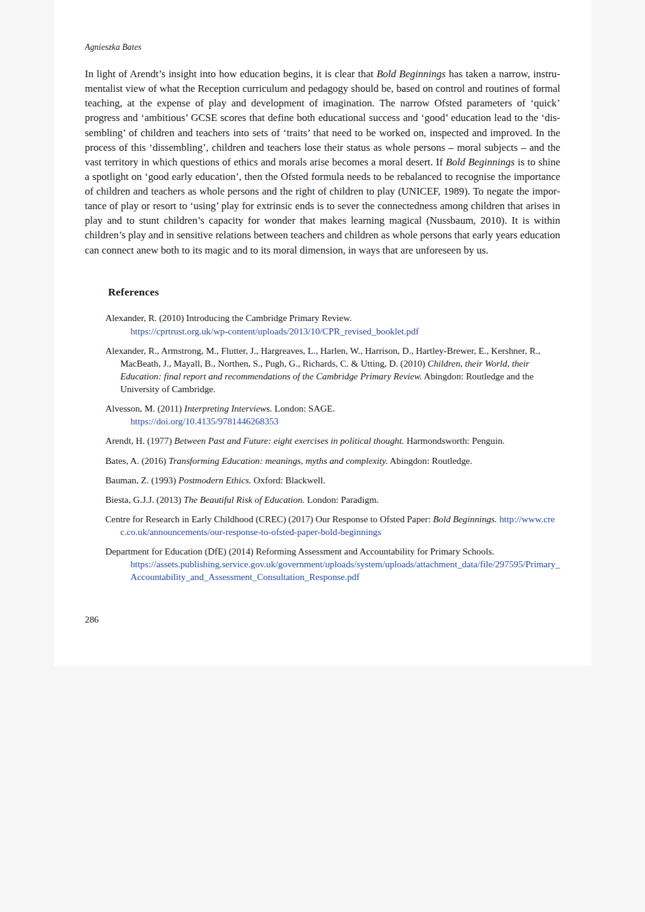Agnieszka Bates
In light of Arendt’s insight into how education begins, it is clear that Bold Beginnings has taken a narrow, instrumentalist view of what the Reception curriculum and pedagogy should be, based on control and routines of formal teaching, at the expense of play and development of imagination. The narrow Ofsted parameters of ‘quick’ progress and ‘ambitious’ GCSE scores that define both educational success and ‘good’ education lead to the ‘dissembling’ of children and teachers into sets of ‘traits’ that need to be worked on, inspected and improved. In the process of this ‘dissembling’, children and teachers lose their status as whole persons – moral subjects – and the vast territory in which questions of ethics and morals arise becomes a moral desert. If Bold Beginnings is to shine a spotlight on ‘good early education’, then the Ofsted formula needs to be rebalanced to recognise the importance of children and teachers as whole persons and the right of children to play (UNICEF, 1989). To negate the importance of play or resort to ‘using’ play for extrinsic ends is to sever the connectedness among children that arises in play and to stunt children’s capacity for wonder that makes learning magical (Nussbaum, 2010). It is within children’s play and in sensitive relations between teachers and children as whole persons that early years education can connect anew both to its magic and to its moral dimension, in ways that are unforeseen by us.
References
Alexander, R. (2010) Introducing the Cambridge Primary Review. https://cprtrust.org.uk/wp-content/uploads/2013/10/CPR_revised_booklet.pdf
Alexander, R., Armstrong, M., Flutter, J., Hargreaves, L., Harlen, W., Harrison, D., Hartley-Brewer, E., Kershner, R., MacBeath, J., Mayall, B., Northen, S., Pugh, G., Richards, C. & Utting, D. (2010) Children, their World, their Education: final report and recommendations of the Cambridge Primary Review. Abingdon: Routledge and the University of Cambridge.
Alvesson, M. (2011) Interpreting Interviews. London: SAGE. https://doi.org/10.4135/9781446268353
Arendt, H. (1977) Between Past and Future: eight exercises in political thought. Harmondsworth: Penguin.
Bates, A. (2016) Transforming Education: meanings, myths and complexity. Abingdon: Routledge.
Bauman, Z. (1993) Postmodern Ethics. Oxford: Blackwell.
Biesta, G.J.J. (2013) The Beautiful Risk of Education. London: Paradigm.
Centre for Research in Early Childhood (CREC) (2017) Our Response to Ofsted Paper: Bold Beginnings. http://www.crec.co.uk/announcements/our-response-to-ofsted-paper-bold-beginnings
Department for Education (DfE) (2014) Reforming Assessment and Accountability for Primary Schools. https://assets.publishing.service.gov.uk/government/uploads/system/uploads/attachment_data/file/297595/Primary_Accountability_and_Assessment_Consultation_Response.pdf
286